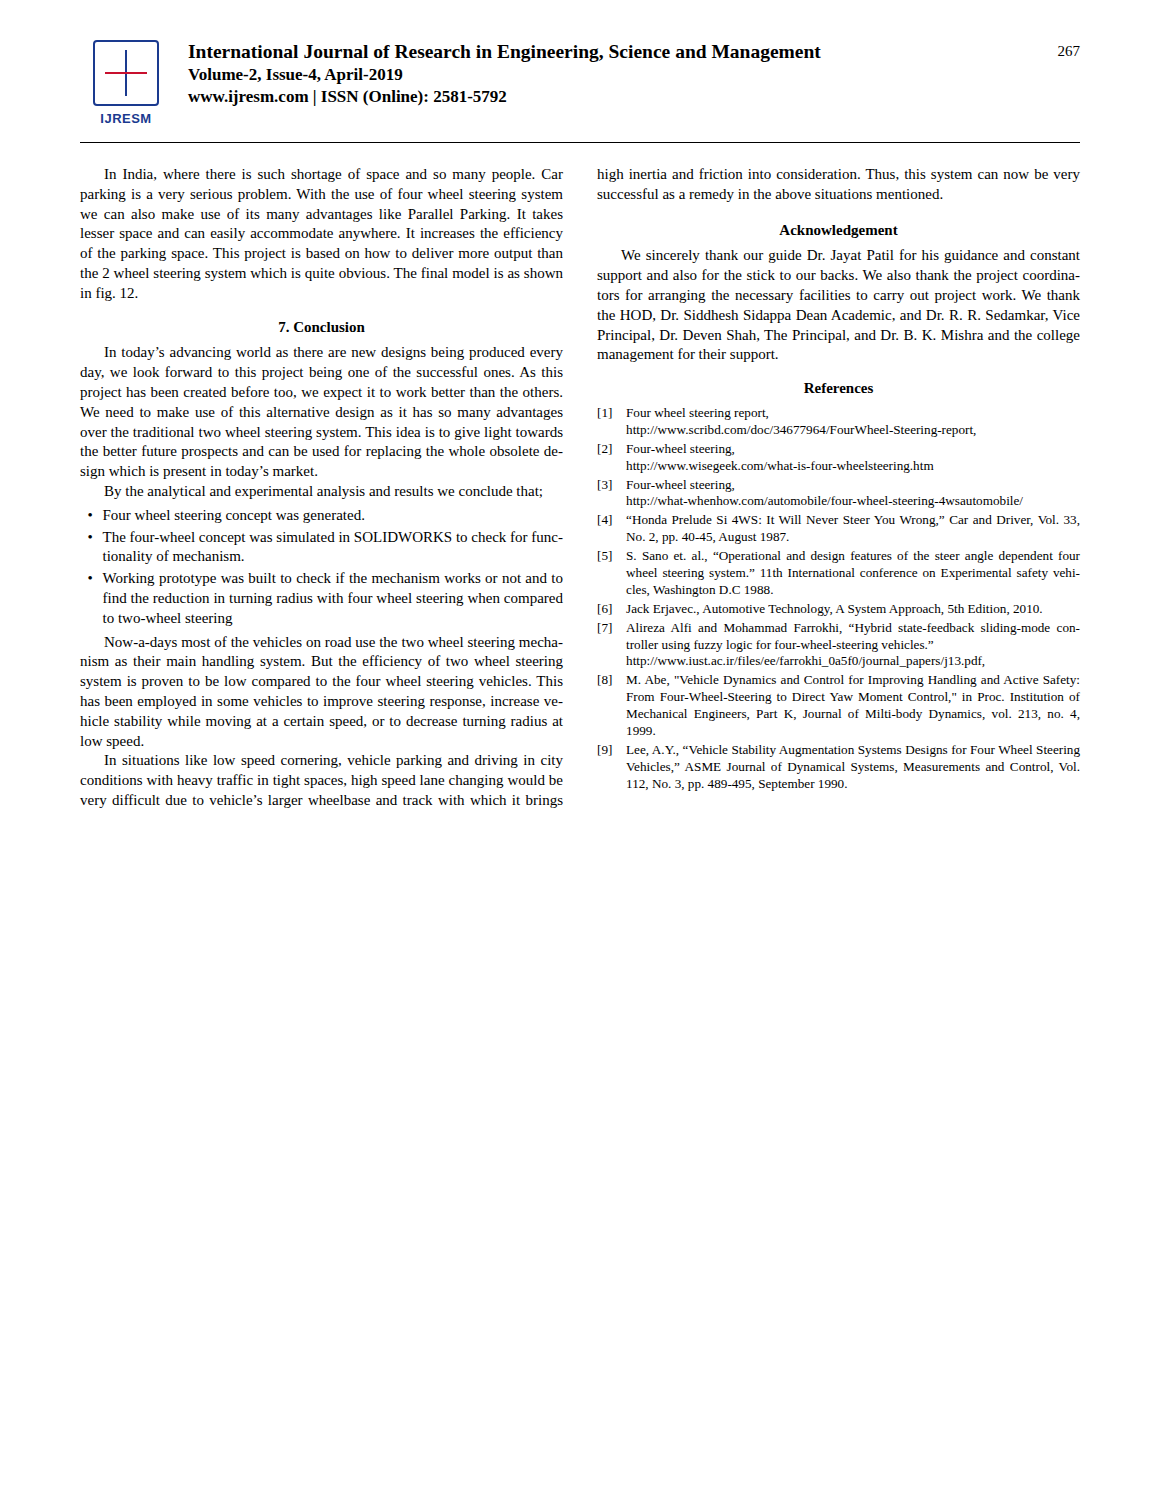267
IJRESM
International Journal of Research in Engineering, Science and Management
Volume-2, Issue-4, April-2019
www.ijresm.com | ISSN (Online): 2581-5792
In India, where there is such shortage of space and so many people. Car parking is a very serious problem. With the use of four wheel steering system we can also make use of its many advantages like Parallel Parking. It takes lesser space and can easily accommodate anywhere. It increases the efficiency of the parking space. This project is based on how to deliver more output than the 2 wheel steering system which is quite obvious. The final model is as shown in fig. 12.
7. Conclusion
In today’s advancing world as there are new designs being produced every day, we look forward to this project being one of the successful ones. As this project has been created before too, we expect it to work better than the others. We need to make use of this alternative design as it has so many advantages over the traditional two wheel steering system. This idea is to give light towards the better future prospects and can be used for replacing the whole obsolete design which is present in today’s market.
By the analytical and experimental analysis and results we conclude that;
Four wheel steering concept was generated.
The four-wheel concept was simulated in SOLIDWORKS to check for functionality of mechanism.
Working prototype was built to check if the mechanism works or not and to find the reduction in turning radius with four wheel steering when compared to two-wheel steering
Now-a-days most of the vehicles on road use the two wheel steering mechanism as their main handling system. But the efficiency of two wheel steering system is proven to be low compared to the four wheel steering vehicles. This has been employed in some vehicles to improve steering response, increase vehicle stability while moving at a certain speed, or to decrease turning radius at low speed.
In situations like low speed cornering, vehicle parking and driving in city conditions with heavy traffic in tight spaces, high speed lane changing would be very difficult due to vehicle’s larger wheelbase and track with which it brings high inertia and friction into consideration. Thus, this system can now be very successful as a remedy in the above situations mentioned.
Acknowledgement
We sincerely thank our guide Dr. Jayat Patil for his guidance and constant support and also for the stick to our backs. We also thank the project coordinators for arranging the necessary facilities to carry out project work. We thank the HOD, Dr. Siddhesh Sidappa Dean Academic, and Dr. R. R. Sedamkar, Vice Principal, Dr. Deven Shah, The Principal, and Dr. B. K. Mishra and the college management for their support.
References
[1] Four wheel steering report,
http://www.scribd.com/doc/34677964/FourWheel-Steering-report,
[2] Four-wheel steering,
http://www.wisegeek.com/what-is-four-wheelsteering.htm
[3] Four-wheel steering,
http://what-whenhow.com/automobile/four-wheel-steering-4wsautomobile/
[4]“Honda Prelude Si 4WS: It Will Never Steer You Wrong,” Car and Driver, Vol. 33, No. 2, pp. 40-45, August 1987.
[5] S. Sano et. al., “Operational and design features of the steer angle dependent four wheel steering system.” 11th International conference on Experimental safety vehicles, Washington D.C 1988.
[6] Jack Erjavec., Automotive Technology, A System Approach, 5th Edition, 2010.
[7] Alireza Alfi and Mohammad Farrokhi, “Hybrid state-feedback sliding-mode controller using fuzzy logic for four-wheel-steering vehicles.”
http://www.iust.ac.ir/files/ee/farrokhi_0a5f0/journal_papers/j13.pdf,
[8] M. Abe, "Vehicle Dynamics and Control for Improving Handling and Active Safety: From Four-Wheel-Steering to Direct Yaw Moment Control," in Proc. Institution of Mechanical Engineers, Part K, Journal of Milti-body Dynamics, vol. 213, no. 4, 1999.
[9] Lee, A.Y., “Vehicle Stability Augmentation Systems Designs for Four Wheel Steering Vehicles,” ASME Journal of Dynamical Systems, Measurements and Control, Vol. 112, No. 3, pp. 489-495, September 1990.